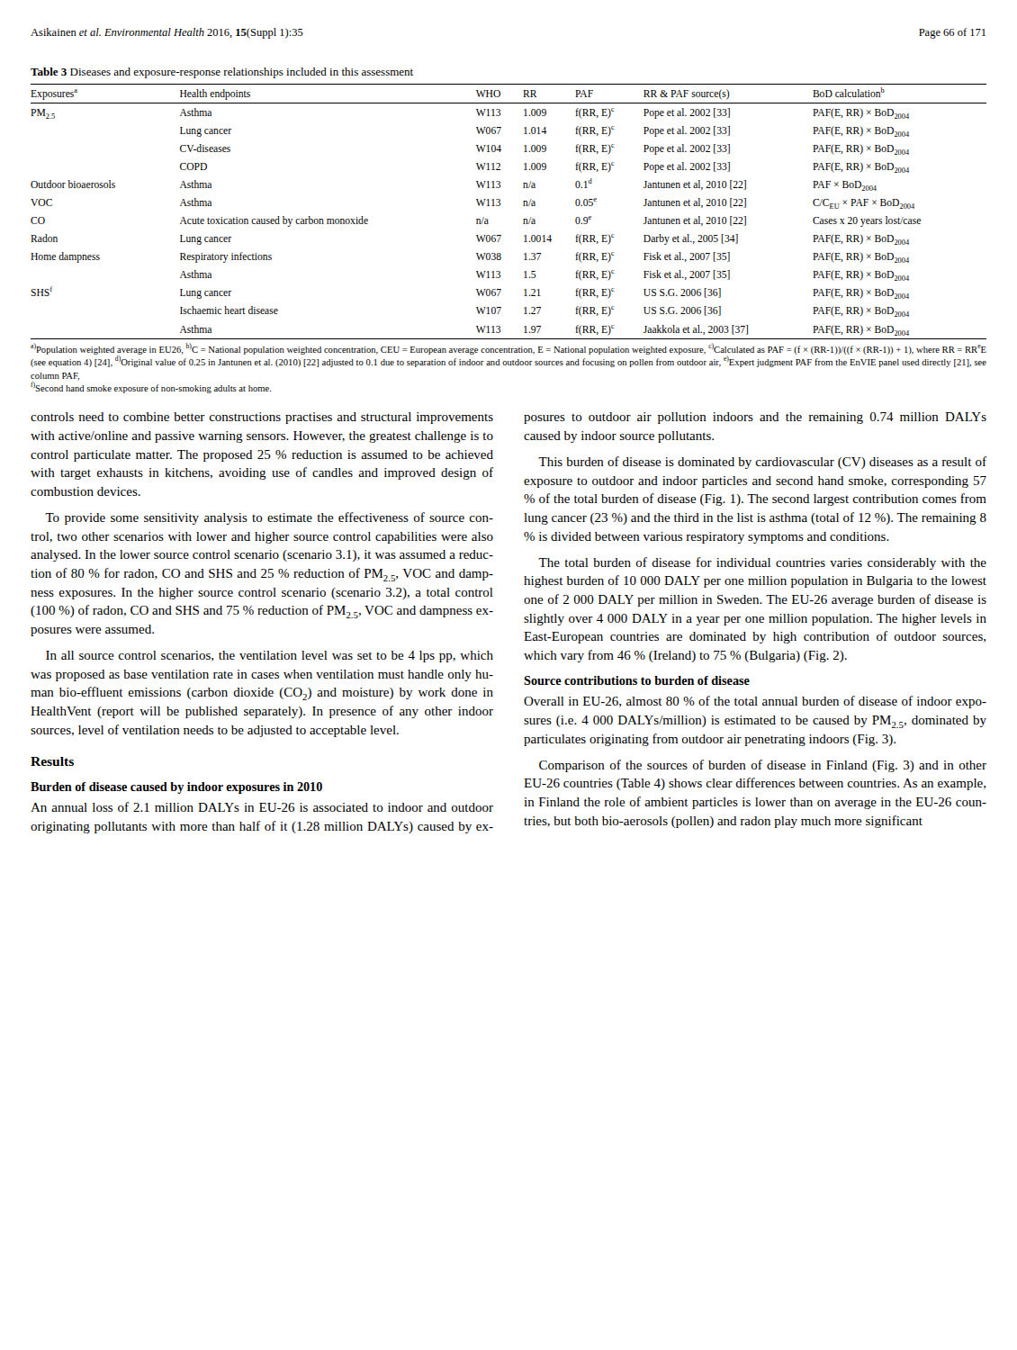Asikainen et al. Environmental Health 2016, 15(Suppl 1):35
Page 66 of 171
Table 3 Diseases and exposure-response relationships included in this assessment
| Exposures a | Health endpoints | WHO | RR | PAF | RR & PAF source(s) | BoD calculation b |
| --- | --- | --- | --- | --- | --- | --- |
| PM 2.5 | Asthma | W113 | 1.009 | f(RR, E) c | Pope et al. 2002 [33] | PAF(E, RR) × BoD 2004 |
| | Lung cancer | W067 | 1.014 | f(RR, E) c | Pope et al. 2002 [33] | PAF(E, RR) × BoD 2004 |
| | CV-diseases | W104 | 1.009 | f(RR, E) c | Pope et al. 2002 [33] | PAF(E, RR) × BoD 2004 |
| | COPD | W112 | 1.009 | f(RR, E) c | Pope et al. 2002 [33] | PAF(E, RR) × BoD 2004 |
| Outdoor bioaerosols | Asthma | W113 | n/a | 0.1 d | Jantunen et al, 2010 [22] | PAF × BoD 2004 |
| VOC | Asthma | W113 | n/a | 0.05 e | Jantunen et al, 2010 [22] | C/C EU × PAF × BoD 2004 |
| CO | Acute toxication caused by carbon monoxide | n/a | n/a | 0.9 e | Jantunen et al, 2010 [22] | Cases x 20 years lost/case |
| Radon | Lung cancer | W067 | 1.0014 | f(RR, E) c | Darby et al., 2005 [34] | PAF(E, RR) × BoD 2004 |
| Home dampness | Respiratory infections | W038 | 1.37 | f(RR, E) c | Fisk et al., 2007 [35] | PAF(E, RR) × BoD 2004 |
| | Asthma | W113 | 1.5 | f(RR, E) c | Fisk et al., 2007 [35] | PAF(E, RR) × BoD 2004 |
| SHS f | Lung cancer | W067 | 1.21 | f(RR, E) c | US S.G. 2006 [36] | PAF(E, RR) × BoD 2004 |
| | Ischaemic heart disease | W107 | 1.27 | f(RR, E) c | US S.G. 2006 [36] | PAF(E, RR) × BoD 2004 |
| | Asthma | W113 | 1.97 | f(RR, E) c | Jaakkola et al., 2003 [37] | PAF(E, RR) × BoD 2004 |
a)Population weighted average in EU26, b)C = National population weighted concentration, CEU = European average concentration, E = National population weighted exposure, c)Calculated as PAF = (f × (RR-1))/((f × (RR-1)) + 1), where RR = RReE (see equation 4) [24], d)Original value of 0.25 in Jantunen et al. (2010) [22] adjusted to 0.1 due to separation of indoor and outdoor sources and focusing on pollen from outdoor air, e)Expert judgment PAF from the EnVIE panel used directly [21], see column PAF,
f)Second hand smoke exposure of non-smoking adults at home.
controls need to combine better constructions practises and structural improvements with active/online and passive warning sensors. However, the greatest challenge is to control particulate matter. The proposed 25 % reduction is assumed to be achieved with target exhausts in kitchens, avoiding use of candles and improved design of combustion devices.
To provide some sensitivity analysis to estimate the effectiveness of source control, two other scenarios with lower and higher source control capabilities were also analysed. In the lower source control scenario (scenario 3.1), it was assumed a reduction of 80 % for radon, CO and SHS and 25 % reduction of PM2.5, VOC and dampness exposures. In the higher source control scenario (scenario 3.2), a total control (100 %) of radon, CO and SHS and 75 % reduction of PM2.5, VOC and dampness exposures were assumed.
In all source control scenarios, the ventilation level was set to be 4 lps pp, which was proposed as base ventilation rate in cases when ventilation must handle only human bio-effluent emissions (carbon dioxide (CO2) and moisture) by work done in HealthVent (report will be published separately). In presence of any other indoor sources, level of ventilation needs to be adjusted to acceptable level.
Results
Burden of disease caused by indoor exposures in 2010
An annual loss of 2.1 million DALYs in EU-26 is associated to indoor and outdoor originating pollutants with more than half of it (1.28 million DALYs) caused by exposures to outdoor air pollution indoors and the remaining 0.74 million DALYs caused by indoor source pollutants.
This burden of disease is dominated by cardiovascular (CV) diseases as a result of exposure to outdoor and indoor particles and second hand smoke, corresponding 57 % of the total burden of disease (Fig. 1). The second largest contribution comes from lung cancer (23 %) and the third in the list is asthma (total of 12 %). The remaining 8 % is divided between various respiratory symptoms and conditions.
The total burden of disease for individual countries varies considerably with the highest burden of 10 000 DALY per one million population in Bulgaria to the lowest one of 2 000 DALY per million in Sweden. The EU-26 average burden of disease is slightly over 4 000 DALY in a year per one million population. The higher levels in East-European countries are dominated by high contribution of outdoor sources, which vary from 46 % (Ireland) to 75 % (Bulgaria) (Fig. 2).
Source contributions to burden of disease
Overall in EU-26, almost 80 % of the total annual burden of disease of indoor exposures (i.e. 4 000 DALYs/million) is estimated to be caused by PM2.5, dominated by particulates originating from outdoor air penetrating indoors (Fig. 3).
Comparison of the sources of burden of disease in Finland (Fig. 3) and in other EU-26 countries (Table 4) shows clear differences between countries. As an example, in Finland the role of ambient particles is lower than on average in the EU-26 countries, but both bio-aerosols (pollen) and radon play much more significant